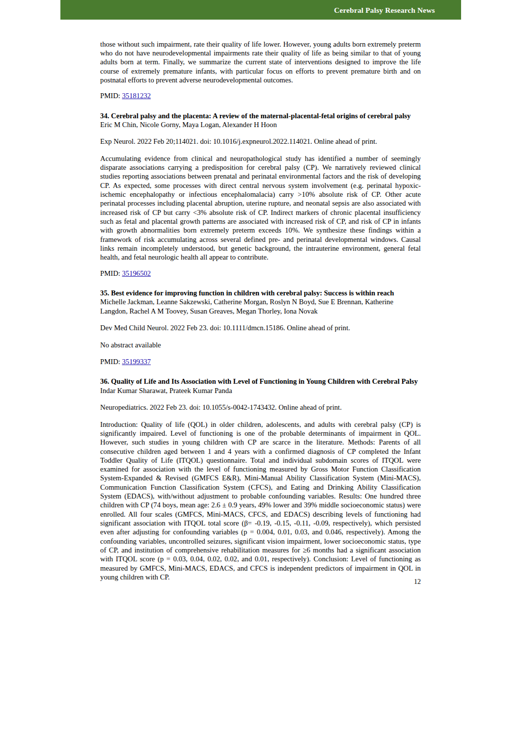Cerebral Palsy Research News
those without such impairment, rate their quality of life lower. However, young adults born extremely preterm who do not have neurodevelopmental impairments rate their quality of life as being similar to that of young adults born at term. Finally, we summarize the current state of interventions designed to improve the life course of extremely premature infants, with particular focus on efforts to prevent premature birth and on postnatal efforts to prevent adverse neurodevelopmental outcomes.
PMID: 35181232
34. Cerebral palsy and the placenta: A review of the maternal-placental-fetal origins of cerebral palsy
Eric M Chin, Nicole Gorny, Maya Logan, Alexander H Hoon
Exp Neurol. 2022 Feb 20;114021. doi: 10.1016/j.expneurol.2022.114021. Online ahead of print.
Accumulating evidence from clinical and neuropathological study has identified a number of seemingly disparate associations carrying a predisposition for cerebral palsy (CP). We narratively reviewed clinical studies reporting associations between prenatal and perinatal environmental factors and the risk of developing CP. As expected, some processes with direct central nervous system involvement (e.g. perinatal hypoxic-ischemic encephalopathy or infectious encephalomalacia) carry >10% absolute risk of CP. Other acute perinatal processes including placental abruption, uterine rupture, and neonatal sepsis are also associated with increased risk of CP but carry <3% absolute risk of CP. Indirect markers of chronic placental insufficiency such as fetal and placental growth patterns are associated with increased risk of CP, and risk of CP in infants with growth abnormalities born extremely preterm exceeds 10%. We synthesize these findings within a framework of risk accumulating across several defined pre- and perinatal developmental windows. Causal links remain incompletely understood, but genetic background, the intrauterine environment, general fetal health, and fetal neurologic health all appear to contribute.
PMID: 35196502
35. Best evidence for improving function in children with cerebral palsy: Success is within reach
Michelle Jackman, Leanne Sakzewski, Catherine Morgan, Roslyn N Boyd, Sue E Brennan, Katherine Langdon, Rachel A M Toovey, Susan Greaves, Megan Thorley, Iona Novak
Dev Med Child Neurol. 2022 Feb 23. doi: 10.1111/dmcn.15186. Online ahead of print.
No abstract available
PMID: 35199337
36. Quality of Life and Its Association with Level of Functioning in Young Children with Cerebral Palsy
Indar Kumar Sharawat, Prateek Kumar Panda
Neuropediatrics. 2022 Feb 23. doi: 10.1055/s-0042-1743432. Online ahead of print.
Introduction: Quality of life (QOL) in older children, adolescents, and adults with cerebral palsy (CP) is significantly impaired. Level of functioning is one of the probable determinants of impairment in QOL. However, such studies in young children with CP are scarce in the literature. Methods: Parents of all consecutive children aged between 1 and 4 years with a confirmed diagnosis of CP completed the Infant Toddler Quality of Life (ITQOL) questionnaire. Total and individual subdomain scores of ITQOL were examined for association with the level of functioning measured by Gross Motor Function Classification System-Expanded & Revised (GMFCS E&R), Mini-Manual Ability Classification System (Mini-MACS), Communication Function Classification System (CFCS), and Eating and Drinking Ability Classification System (EDACS), with/without adjustment to probable confounding variables. Results: One hundred three children with CP (74 boys, mean age: 2.6 ± 0.9 years, 49% lower and 39% middle socioeconomic status) were enrolled. All four scales (GMFCS, Mini-MACS, CFCS, and EDACS) describing levels of functioning had significant association with ITQOL total score (β= -0.19, -0.15, -0.11, -0.09, respectively), which persisted even after adjusting for confounding variables (p = 0.004, 0.01, 0.03, and 0.046, respectively). Among the confounding variables, uncontrolled seizures, significant vision impairment, lower socioeconomic status, type of CP, and institution of comprehensive rehabilitation measures for ≥6 months had a significant association with ITQOL score (p = 0.03, 0.04, 0.02, 0.02, and 0.01, respectively). Conclusion: Level of functioning as measured by GMFCS, Mini-MACS, EDACS, and CFCS is independent predictors of impairment in QOL in young children with CP.
12